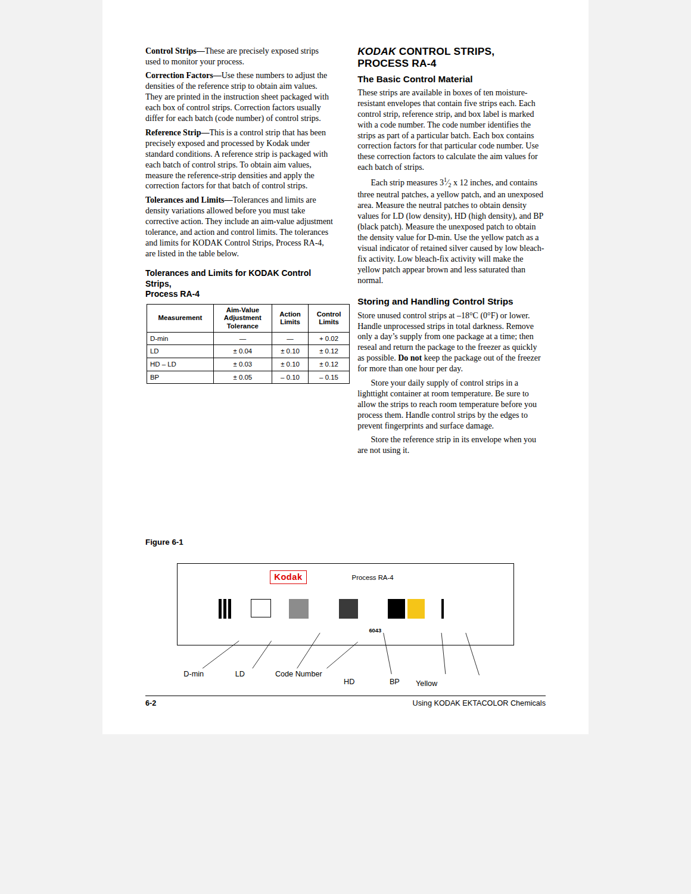Control Strips—These are precisely exposed strips used to monitor your process.
Correction Factors—Use these numbers to adjust the densities of the reference strip to obtain aim values. They are printed in the instruction sheet packaged with each box of control strips. Correction factors usually differ for each batch (code number) of control strips.
Reference Strip—This is a control strip that has been precisely exposed and processed by Kodak under standard conditions. A reference strip is packaged with each batch of control strips. To obtain aim values, measure the reference-strip densities and apply the correction factors for that batch of control strips.
Tolerances and Limits—Tolerances and limits are density variations allowed before you must take corrective action. They include an aim-value adjustment tolerance, and action and control limits. The tolerances and limits for KODAK Control Strips, Process RA-4, are listed in the table below.
Tolerances and Limits for KODAK Control Strips,
Process RA-4
| Measurement | Aim-Value Adjustment Tolerance | Action Limits | Control Limits |
| --- | --- | --- | --- |
| D-min | — | — | + 0.02 |
| LD | ± 0.04 | ± 0.10 | ± 0.12 |
| HD – LD | ± 0.03 | ± 0.10 | ± 0.12 |
| BP | ± 0.05 | – 0.10 | – 0.15 |
KODAK CONTROL STRIPS,
PROCESS RA-4
The Basic Control Material
These strips are available in boxes of ten moisture-resistant envelopes that contain five strips each. Each control strip, reference strip, and box label is marked with a code number. The code number identifies the strips as part of a particular batch. Each box contains correction factors for that particular code number. Use these correction factors to calculate the aim values for each batch of strips.
Each strip measures 31⁄2 x 12 inches, and contains three neutral patches, a yellow patch, and an unexposed area. Measure the neutral patches to obtain density values for LD (low density), HD (high density), and BP (black patch). Measure the unexposed patch to obtain the density value for D-min. Use the yellow patch as a visual indicator of retained silver caused by low bleach-fix activity. Low bleach-fix activity will make the yellow patch appear brown and less saturated than normal.
Storing and Handling Control Strips
Store unused control strips at –18°C (0°F) or lower. Handle unprocessed strips in total darkness. Remove only a day’s supply from one package at a time; then reseal and return the package to the freezer as quickly as possible. Do not keep the package out of the freezer for more than one hour per day.
Store your daily supply of control strips in a lighttight container at room temperature. Be sure to allow the strips to reach room temperature before you process them. Handle control strips by the edges to prevent fingerprints and surface damage.
Store the reference strip in its envelope when you are not using it.
Figure 6-1
Kodak
Process RA-4
6043
D-min LD Code Number HD BP Yellow
6-2
Using KODAK EKTACOLOR Chemicals